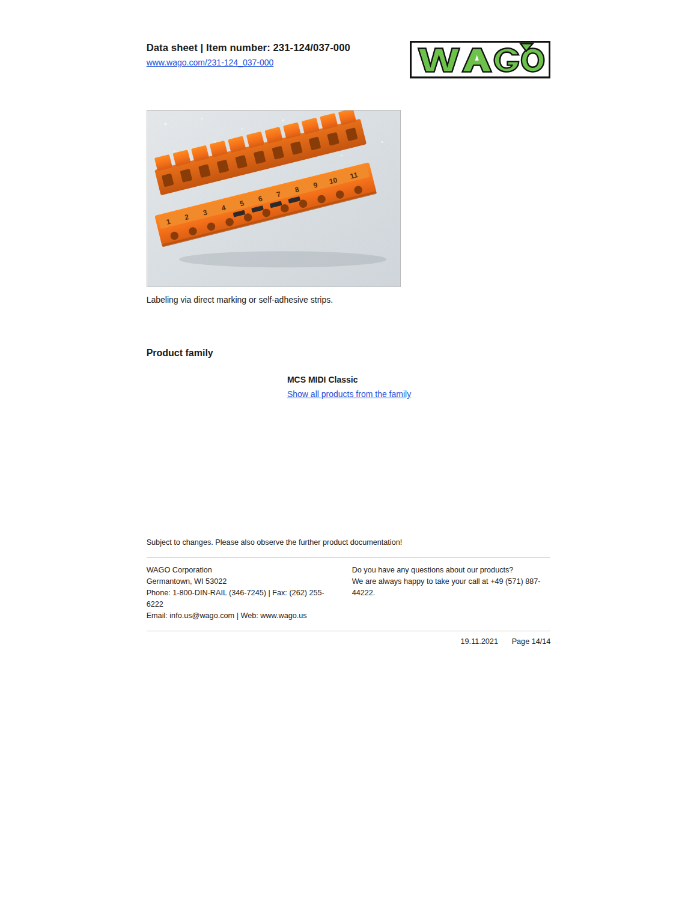Data sheet | Item number: 231-124/037-000
www.wago.com/231-124_037-000
1 2 3 4 5 6 7 8 9 10 11
Labeling via direct marking or self-adhesive strips.
Product family
MCS MIDI Classic
Show all products from the family
Subject to changes. Please also observe the further product documentation!
WAGO Corporation
Germantown, WI 53022
Phone: 1-800-DIN-RAIL (346-7245) | Fax: (262) 255-6222
Email: info.us@wago.com | Web: www.wago.us
Do you have any questions about our products?
We are always happy to take your call at +49 (571) 887-44222.
19.11.2021 Page 14/14